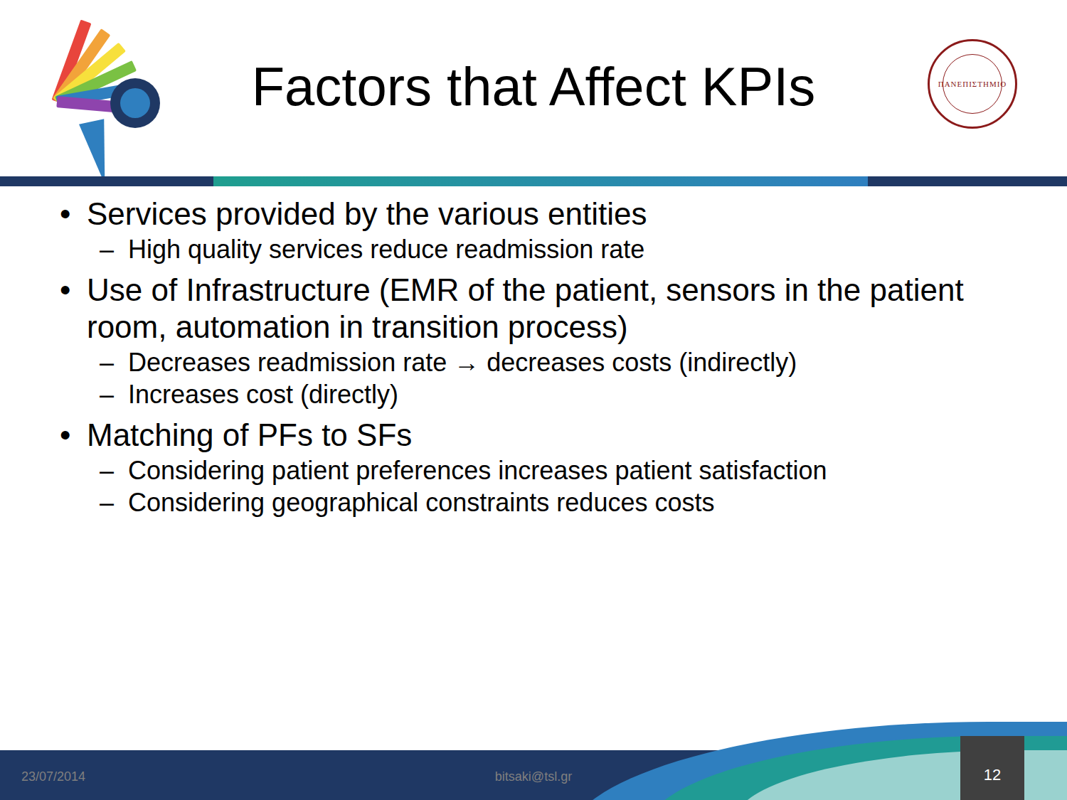ΠΑΝΕΠΙΣΤΗΜΙΟ
Factors that Affect KPIs
• Services provided by the various entities
–High quality services reduce readmission rate
• Use of Infrastructure (EMR of the patient, sensors in the patient room, automation in transition process)
–Decreases readmission rate → decreases costs (indirectly)
–Increases cost (directly)
• Matching of PFs to SFs
–Considering patient preferences increases patient satisfaction
–Considering geographical constraints reduces costs
23/07/2014
bitsaki@tsl.gr
12